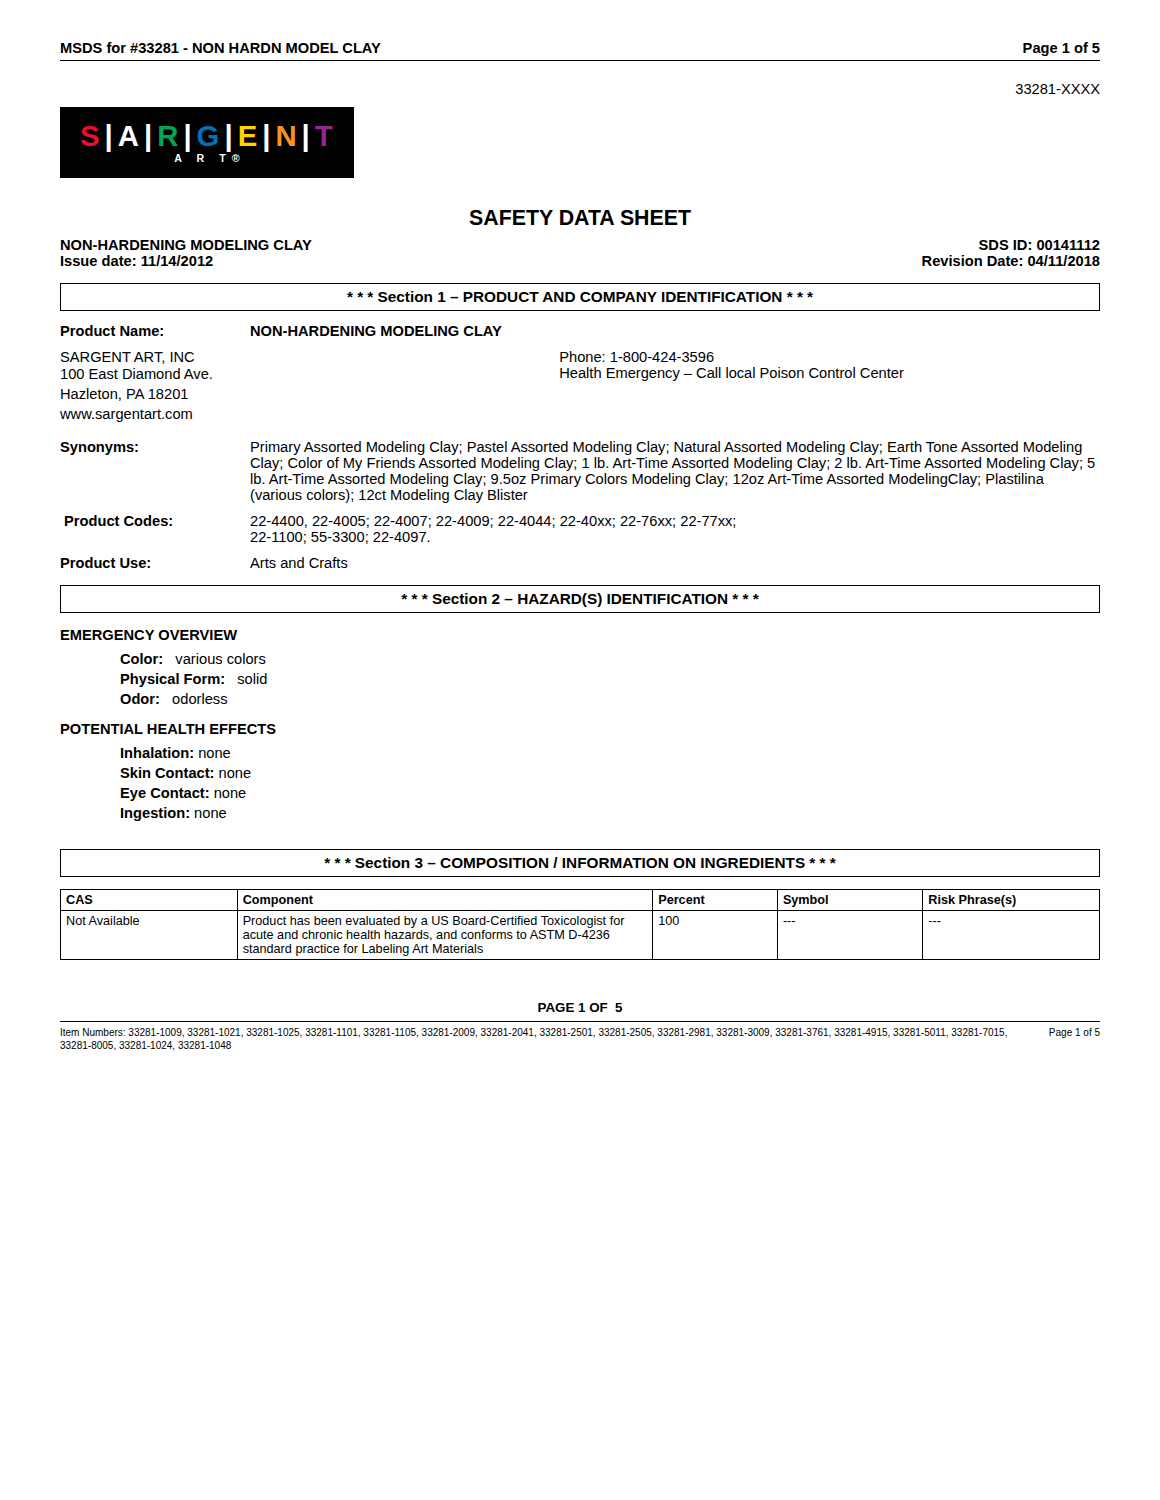MSDS for #33281 - NON HARDN MODEL CLAY
Page 1 of 5
33281-XXXX
S|A|R|G|E|N|T
A R T®
SAFETY DATA SHEET
NON-HARDENING MODELING CLAY
SDS ID: 00141112
Issue date: 11/14/2012
Revision Date: 04/11/2018
* * * Section 1 – PRODUCT AND COMPANY IDENTIFICATION * * *
Product Name:
NON-HARDENING MODELING CLAY
SARGENT ART, INC
Phone: 1-800-424-3596
100 East Diamond Ave.
Hazleton, PA 18201
www.sargentart.com
Health Emergency – Call local Poison Control Center
Synonyms:
Primary Assorted Modeling Clay; Pastel Assorted Modeling Clay; Natural Assorted Modeling Clay; Earth Tone Assorted Modeling Clay; Color of My Friends Assorted Modeling Clay; 1 lb. Art-Time Assorted Modeling Clay; 2 lb. Art-Time Assorted Modeling Clay; 5 lb. Art-Time Assorted Modeling Clay; 9.5oz Primary Colors Modeling Clay; 12oz Art-Time Assorted ModelingClay; Plastilina (various colors); 12ct Modeling Clay Blister
Product Codes:
22-4400, 22-4005; 22-4007; 22-4009; 22-4044; 22-40xx; 22-76xx; 22-77xx;
22-1100; 55-3300; 22-4097.
Product Use:
Arts and Crafts
* * * Section 2 – HAZARD(S) IDENTIFICATION * * *
EMERGENCY OVERVIEW
Color: various colors
Physical Form: solid
Odor: odorless
POTENTIAL HEALTH EFFECTS
Inhalation: none
Skin Contact: none
Eye Contact: none
Ingestion: none
* * * Section 3 – COMPOSITION / INFORMATION ON INGREDIENTS * * *
| CAS | Component | Percent | Symbol | Risk Phrase(s) |
| --- | --- | --- | --- | --- |
| Not Available | Product has been evaluated by a US Board-Certified Toxicologist for acute and chronic health hazards, and conforms to ASTM D-4236 standard practice for Labeling Art Materials | 100 | --- | --- |
PAGE 1 OF 5
Item Numbers: 33281-1009, 33281-1021, 33281-1025, 33281-1101, 33281-1105, 33281-2009, 33281-2041, 33281-2501, 33281-2505, 33281-2981, 33281-3009, 33281-3761, 33281-4915, 33281-5011, 33281-7015, 33281-8005, 33281-1024, 33281-1048
Page 1 of 5